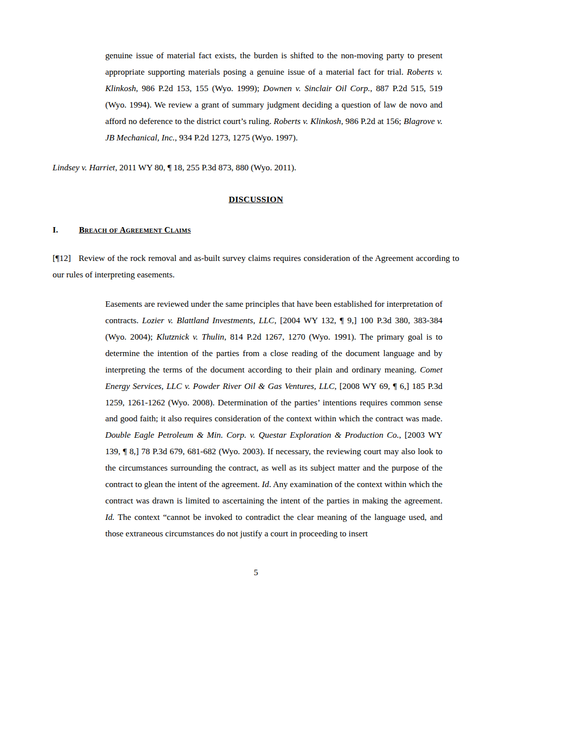genuine issue of material fact exists, the burden is shifted to the non-moving party to present appropriate supporting materials posing a genuine issue of a material fact for trial. Roberts v. Klinkosh, 986 P.2d 153, 155 (Wyo. 1999); Downen v. Sinclair Oil Corp., 887 P.2d 515, 519 (Wyo. 1994). We review a grant of summary judgment deciding a question of law de novo and afford no deference to the district court’s ruling. Roberts v. Klinkosh, 986 P.2d at 156; Blagrove v. JB Mechanical, Inc., 934 P.2d 1273, 1275 (Wyo. 1997).
Lindsey v. Harriet, 2011 WY 80, ¶ 18, 255 P.3d 873, 880 (Wyo. 2011).
DISCUSSION
I. Breach of Agreement Claims
[¶12] Review of the rock removal and as-built survey claims requires consideration of the Agreement according to our rules of interpreting easements.
Easements are reviewed under the same principles that have been established for interpretation of contracts. Lozier v. Blattland Investments, LLC, [2004 WY 132, ¶ 9,] 100 P.3d 380, 383-384 (Wyo. 2004); Klutznick v. Thulin, 814 P.2d 1267, 1270 (Wyo. 1991). The primary goal is to determine the intention of the parties from a close reading of the document language and by interpreting the terms of the document according to their plain and ordinary meaning. Comet Energy Services, LLC v. Powder River Oil & Gas Ventures, LLC, [2008 WY 69, ¶ 6,] 185 P.3d 1259, 1261-1262 (Wyo. 2008). Determination of the parties’ intentions requires common sense and good faith; it also requires consideration of the context within which the contract was made. Double Eagle Petroleum & Min. Corp. v. Questar Exploration & Production Co., [2003 WY 139, ¶ 8,] 78 P.3d 679, 681-682 (Wyo. 2003). If necessary, the reviewing court may also look to the circumstances surrounding the contract, as well as its subject matter and the purpose of the contract to glean the intent of the agreement. Id. Any examination of the context within which the contract was drawn is limited to ascertaining the intent of the parties in making the agreement. Id. The context “cannot be invoked to contradict the clear meaning of the language used, and those extraneous circumstances do not justify a court in proceeding to insert
5